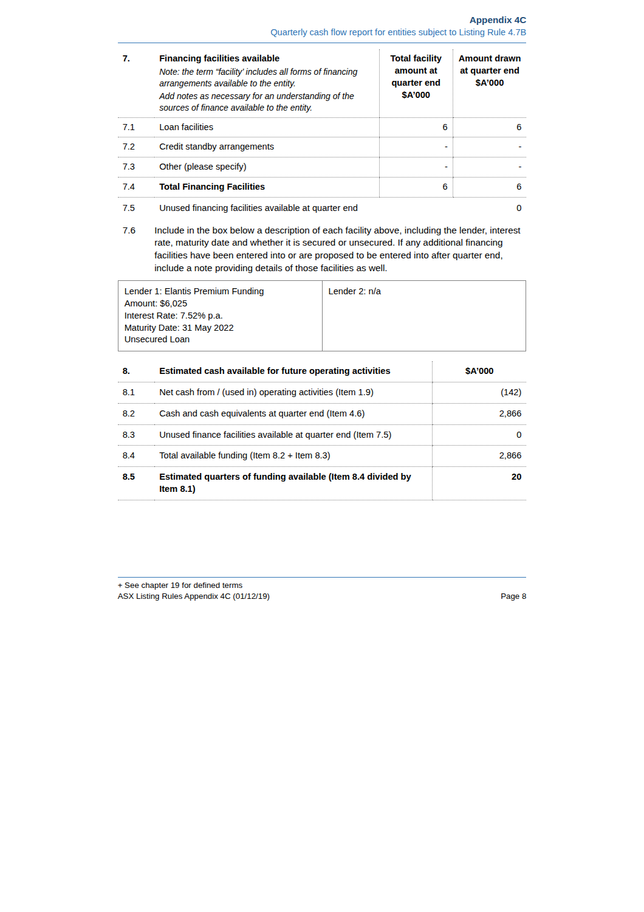Appendix 4C
Quarterly cash flow report for entities subject to Listing Rule 4.7B
| 7. | Financing facilities available Note: the term “facility’ includes all forms of financing arrangements available to the entity. Add notes as necessary for an understanding of the sources of finance available to the entity. | Total facility amount at quarter end $A’000 | Amount drawn at quarter end $A’000 |
| 7.1 | Loan facilities | 6 | 6 |
| 7.2 | Credit standby arrangements | - | - |
| 7.3 | Other (please specify) | - | - |
| 7.4 | Total Financing Facilities | 6 | 6 |
| 7.5 | Unused financing facilities available at quarter end | 0 |
7.6
Include in the box below a description of each facility above, including the lender, interest rate, maturity date and whether it is secured or unsecured. If any additional financing facilities have been entered into or are proposed to be entered into after quarter end, include a note providing details of those facilities as well.
| Lender 1: Elantis Premium Funding Amount: $6,025 Interest Rate: 7.52% p.a. Maturity Date: 31 May 2022 Unsecured Loan | Lender 2: n/a |
| 8. | Estimated cash available for future operating activities | $A’000 |
| 8.1 | Net cash from / (used in) operating activities (Item 1.9) | (142) |
| 8.2 | Cash and cash equivalents at quarter end (Item 4.6) | 2,866 |
| 8.3 | Unused finance facilities available at quarter end (Item 7.5) | 0 |
| 8.4 | Total available funding (Item 8.2 + Item 8.3) | 2,866 |
| 8.5 | Estimated quarters of funding available (Item 8.4 divided by Item 8.1) | 20 |
+ See chapter 19 for defined terms
ASX Listing Rules Appendix 4C (01/12/19)
Page 8